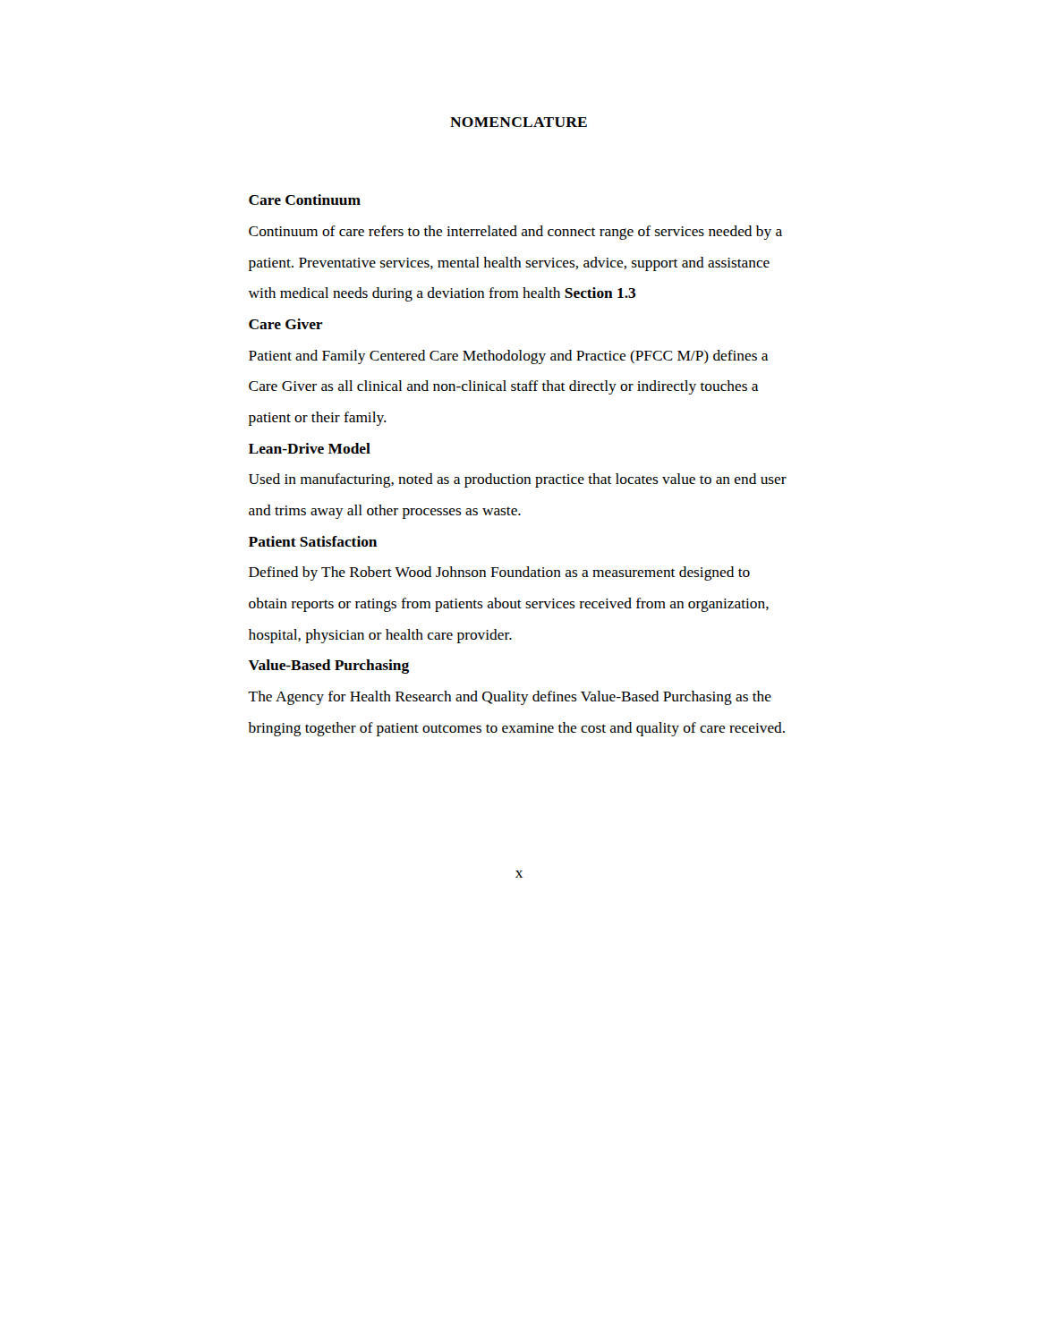NOMENCLATURE
Care Continuum
Continuum of care refers to the interrelated and connect range of services needed by a patient. Preventative services, mental health services, advice, support and assistance with medical needs during a deviation from health Section 1.3
Care Giver
Patient and Family Centered Care Methodology and Practice (PFCC M/P) defines a Care Giver as all clinical and non-clinical staff that directly or indirectly touches a patient or their family.
Lean-Drive Model
Used in manufacturing, noted as a production practice that locates value to an end user and trims away all other processes as waste.
Patient Satisfaction
Defined by The Robert Wood Johnson Foundation as a measurement designed to obtain reports or ratings from patients about services received from an organization, hospital, physician or health care provider.
Value-Based Purchasing
The Agency for Health Research and Quality defines Value-Based Purchasing as the bringing together of patient outcomes to examine the cost and quality of care received.
x